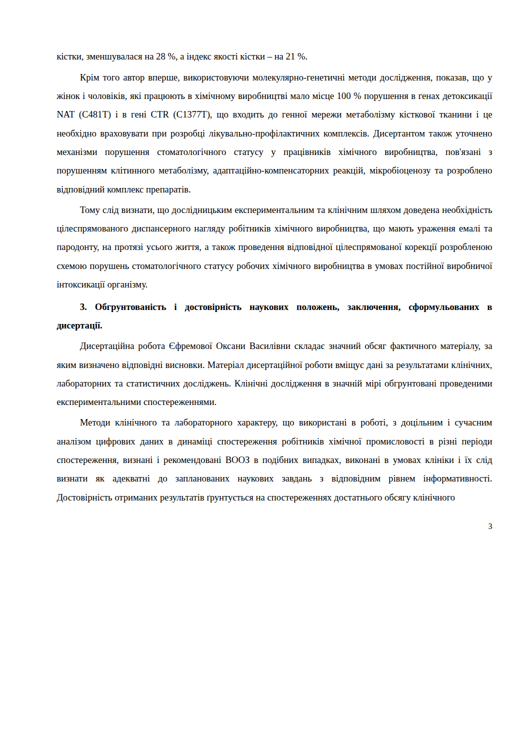кістки, зменшувалася на 28 %, а індекс якості кістки – на 21 %.
Крім того автор вперше, використовуючи молекулярно-генетичні методи дослідження, показав, що у жінок і чоловіків, які працюють в хімічному виробництві мало місце 100 % порушення в генах детоксикації NAT (C481T) і в гені CTR (C1377T), що входить до генної мережи метаболізму кісткової тканини і це необхідно враховувати при розробці лікувально-профілактичних комплексів. Дисертантом також уточнено механізми порушення стоматологічного статусу у працівників хімічного виробництва, пов'язані з порушенням клітинного метаболізму, адаптаційно-компенсаторних реакцій, мікробіоценозу та розроблено відповідний комплекс препаратів.
Тому слід визнати, що дослідницьким експериментальним та клінічним шляхом доведена необхідність цілеспрямованого диспансерного нагляду робітників хімічного виробництва, що мають ураження емалі та пародонту, на протязі усього життя, а також проведення відповідної цілеспрямованої корекції розробленою схемою порушень стоматологічного статусу робочих хімічного виробництва в умовах постійної виробничої інтоксикації організму.
3. Обгрунтованість і достовірність наукових положень, заключення, сформульованих в дисертації.
Дисертаційна робота Єфремової Оксани Василівни складає значний обсяг фактичного матеріалу, за яким визначено відповідні висновки. Матеріал дисертаційної роботи вміщує дані за результатами клінічних, лабораторних та статистичних досліджень. Клінічні дослідження в значній мірі обгрунтовані проведеними експериментальними спостереженнями.
Методи клінічного та лабораторного характеру, що використані в роботі, з доцільним і сучасним аналізом цифрових даних в динаміці спостереження робітників хімічної промисловості в різні періоди спостереження, визнані і рекомендовані ВООЗ в подібних випадках, виконані в умовах клініки і їх слід визнати як адекватні до запланованих наукових завдань з відповідним рівнем інформативності. Достовірність отриманих результатів ґрунтується на спостереженнях достатнього обсягу клінічного
3